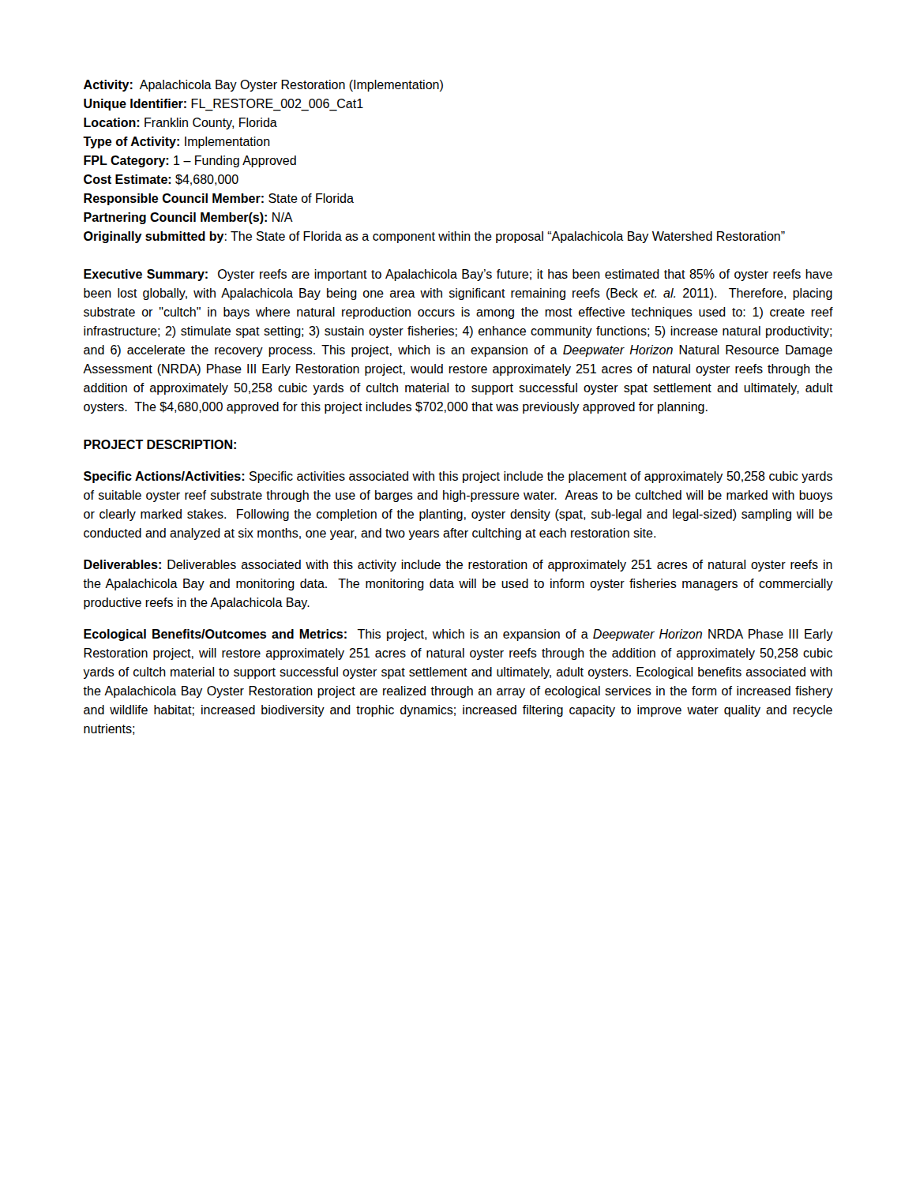Activity: Apalachicola Bay Oyster Restoration (Implementation)
Unique Identifier: FL_RESTORE_002_006_Cat1
Location: Franklin County, Florida
Type of Activity: Implementation
FPL Category: 1 – Funding Approved
Cost Estimate: $4,680,000
Responsible Council Member: State of Florida
Partnering Council Member(s): N/A
Originally submitted by: The State of Florida as a component within the proposal “Apalachicola Bay Watershed Restoration”
Executive Summary: Oyster reefs are important to Apalachicola Bay’s future; it has been estimated that 85% of oyster reefs have been lost globally, with Apalachicola Bay being one area with significant remaining reefs (Beck et. al. 2011). Therefore, placing substrate or "cultch" in bays where natural reproduction occurs is among the most effective techniques used to: 1) create reef infrastructure; 2) stimulate spat setting; 3) sustain oyster fisheries; 4) enhance community functions; 5) increase natural productivity; and 6) accelerate the recovery process. This project, which is an expansion of a Deepwater Horizon Natural Resource Damage Assessment (NRDA) Phase III Early Restoration project, would restore approximately 251 acres of natural oyster reefs through the addition of approximately 50,258 cubic yards of cultch material to support successful oyster spat settlement and ultimately, adult oysters. The $4,680,000 approved for this project includes $702,000 that was previously approved for planning.
PROJECT DESCRIPTION:
Specific Actions/Activities: Specific activities associated with this project include the placement of approximately 50,258 cubic yards of suitable oyster reef substrate through the use of barges and high-pressure water. Areas to be cultched will be marked with buoys or clearly marked stakes. Following the completion of the planting, oyster density (spat, sub-legal and legal-sized) sampling will be conducted and analyzed at six months, one year, and two years after cultching at each restoration site.
Deliverables: Deliverables associated with this activity include the restoration of approximately 251 acres of natural oyster reefs in the Apalachicola Bay and monitoring data. The monitoring data will be used to inform oyster fisheries managers of commercially productive reefs in the Apalachicola Bay.
Ecological Benefits/Outcomes and Metrics: This project, which is an expansion of a Deepwater Horizon NRDA Phase III Early Restoration project, will restore approximately 251 acres of natural oyster reefs through the addition of approximately 50,258 cubic yards of cultch material to support successful oyster spat settlement and ultimately, adult oysters. Ecological benefits associated with the Apalachicola Bay Oyster Restoration project are realized through an array of ecological services in the form of increased fishery and wildlife habitat; increased biodiversity and trophic dynamics; increased filtering capacity to improve water quality and recycle nutrients;